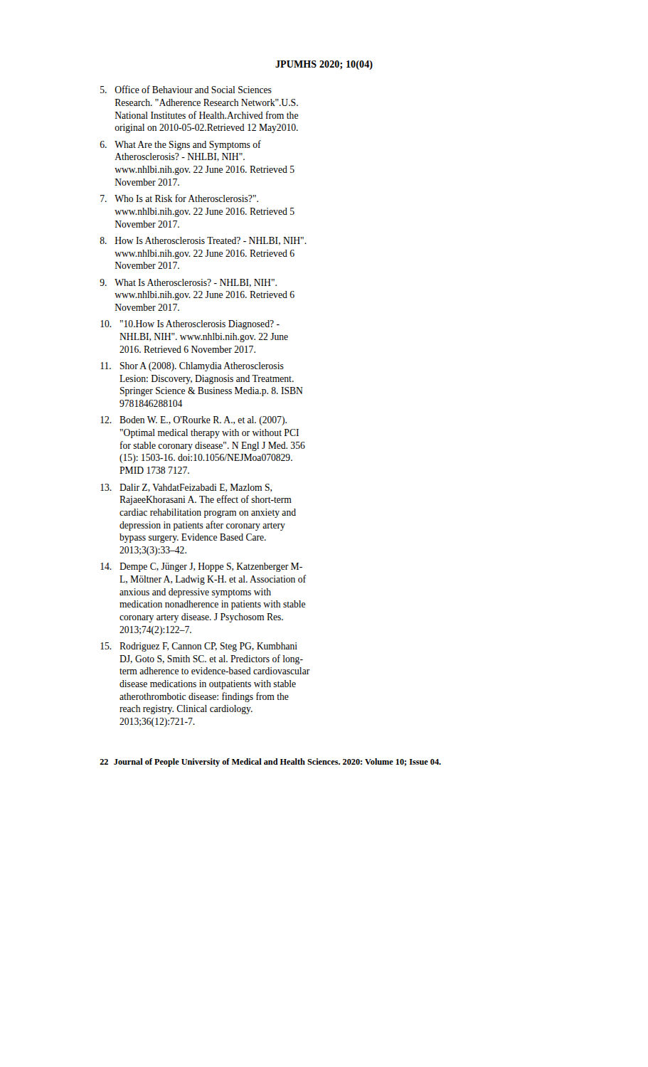JPUMHS 2020; 10(04)
Office of Behaviour and Social Sciences Research. "Adherence Research Network".U.S. National Institutes of Health.Archived from the original on 2010-05-02.Retrieved 12 May2010.
What Are the Signs and Symptoms of Atherosclerosis? - NHLBI, NIH". www.nhlbi.nih.gov. 22 June 2016. Retrieved 5 November 2017.
Who Is at Risk for Atherosclerosis?". www.nhlbi.nih.gov. 22 June 2016. Retrieved 5 November 2017.
How Is Atherosclerosis Treated? - NHLBI, NIH". www.nhlbi.nih.gov. 22 June 2016. Retrieved 6 November 2017.
What Is Atherosclerosis? - NHLBI, NIH". www.nhlbi.nih.gov. 22 June 2016. Retrieved 6 November 2017.
"10.How Is Atherosclerosis Diagnosed? - NHLBI, NIH". www.nhlbi.nih.gov. 22 June 2016. Retrieved 6 November 2017.
Shor A (2008). Chlamydia Atherosclerosis Lesion: Discovery, Diagnosis and Treatment. Springer Science & Business Media.p. 8. ISBN 9781846288104
Boden W. E., O'Rourke R. A., et al. (2007). "Optimal medical therapy with or without PCI for stable coronary disease". N Engl J Med. 356 (15): 1503-16. doi:10.1056/NEJMoa070829. PMID 1738 7127.
Dalir Z, VahdatFeizabadi E, Mazlom S, RajaeeKhorasani A. The effect of short-term cardiac rehabilitation program on anxiety and depression in patients after coronary artery bypass surgery. Evidence Based Care. 2013;3(3):33–42.
Dempe C, Jünger J, Hoppe S, Katzenberger M-L, Möltner A, Ladwig K-H. et al. Association of anxious and depressive symptoms with medication nonadherence in patients with stable coronary artery disease. J Psychosom Res. 2013;74(2):122–7.
Rodriguez F, Cannon CP, Steg PG, Kumbhani DJ, Goto S, Smith SC. et al. Predictors of long-term adherence to evidence-based cardiovascular disease medications in outpatients with stable atherothrombotic disease: findings from the reach registry. Clinical cardiology. 2013;36(12):721-7.
22 Journal of People University of Medical and Health Sciences. 2020: Volume 10; Issue 04.